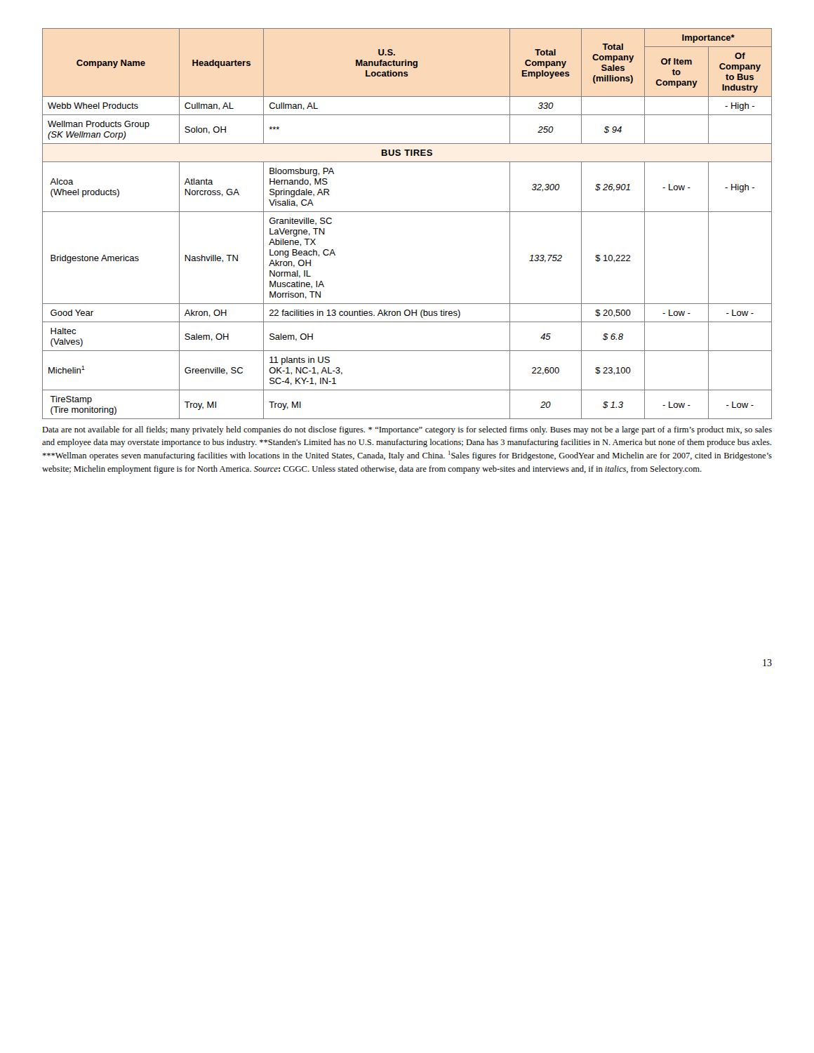| Company Name | Headquarters | U.S. Manufacturing Locations | Total Company Employees | Total Company Sales (millions) | Importance* |
| --- | --- | --- | --- | --- | --- |
| Of Item to Company | Of Company to Bus Industry |
| Webb Wheel Products | Cullman, AL | Cullman, AL | 330 | | | - High - |
| Wellman Products Group (SK Wellman Corp) | Solon, OH | *** | 250 | $ 94 | | |
| BUS TIRES |
| Alcoa (Wheel products) | Atlanta Norcross, GA | Bloomsburg, PA Hernando, MS Springdale, AR Visalia, CA | 32,300 | $ 26,901 | - Low - | - High - |
| Bridgestone Americas | Nashville, TN | Graniteville, SC LaVergne, TN Abilene, TX Long Beach, CA Akron, OH Normal, IL Muscatine, IA Morrison, TN | 133,752 | $ 10,222 | | |
| Good Year | Akron, OH | 22 facilities in 13 counties. Akron OH (bus tires) | | $ 20,500 | - Low - | - Low - |
| Haltec (Valves) | Salem, OH | Salem, OH | 45 | $ 6.8 | | |
| Michelin 1 | Greenville, SC | 11 plants in US OK-1, NC-1, AL-3, SC-4, KY-1, IN-1 | 22,600 | $ 23,100 | | |
| TireStamp (Tire monitoring) | Troy, MI | Troy, MI | 20 | $ 1.3 | - Low - | - Low - |
Data are not available for all fields; many privately held companies do not disclose figures. * “Importance” category is for selected firms only. Buses may not be a large part of a firm’s product mix, so sales and employee data may overstate importance to bus industry. **Standen's Limited has no U.S. manufacturing locations; Dana has 3 manufacturing facilities in N. America but none of them produce bus axles. ***Wellman operates seven manufacturing facilities with locations in the United States, Canada, Italy and China. 1Sales figures for Bridgestone, GoodYear and Michelin are for 2007, cited in Bridgestone’s website; Michelin employment figure is for North America. Source: CGGC. Unless stated otherwise, data are from company web-sites and interviews and, if in italics, from Selectory.com.
13